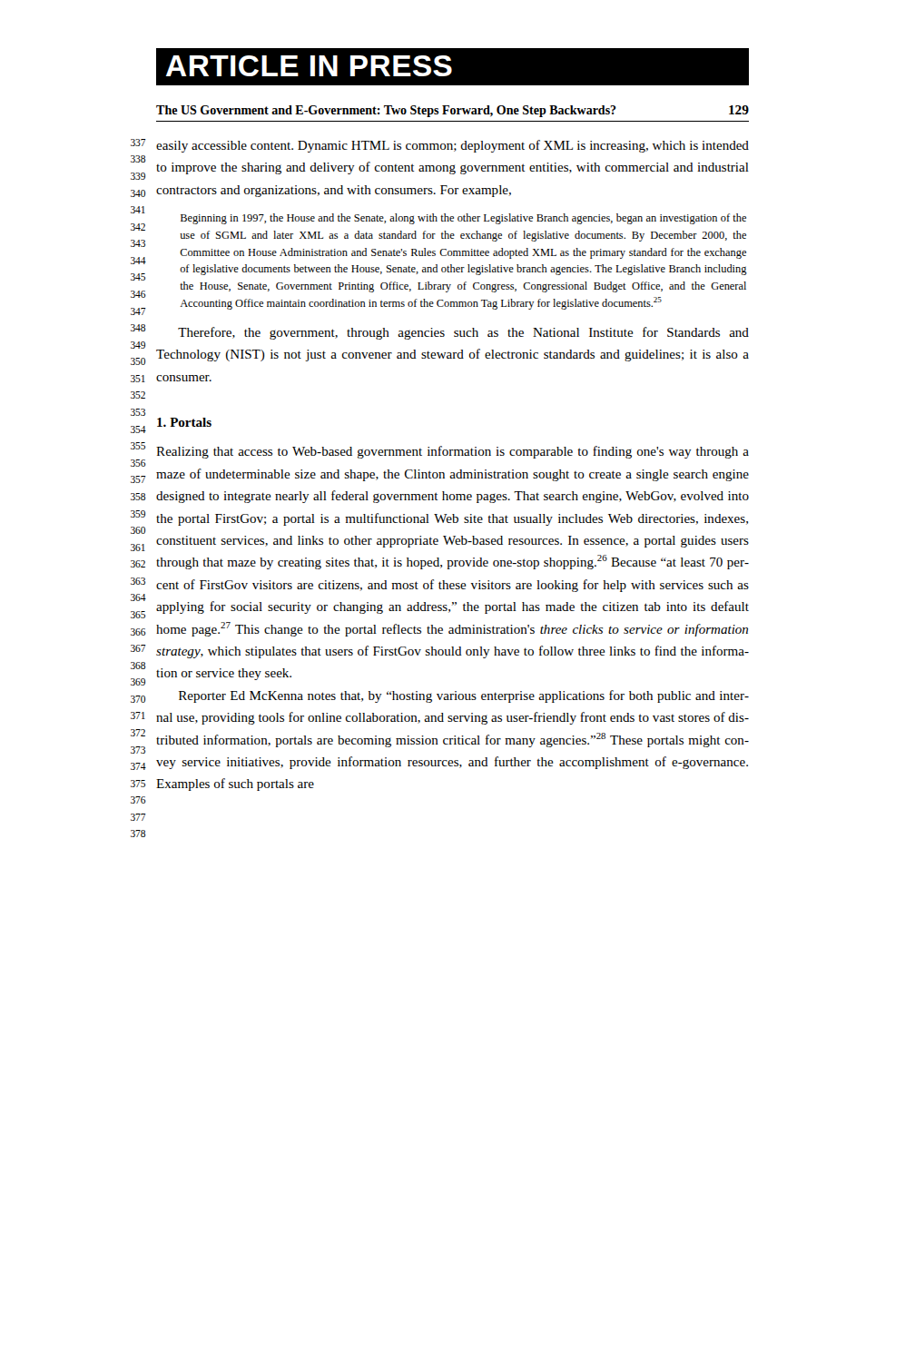ARTICLE IN PRESS
The US Government and E-Government: Two Steps Forward, One Step Backwards?
129
337338339340341 342343344345346 347348349350351 352353354355356 357358359360361 362363364365366 367368369370371 372373374375376 377378
easily accessible content. Dynamic HTML is common; deployment of XML is increasing, which is intended to improve the sharing and delivery of content among government entities, with commercial and industrial contractors and organizations, and with consumers. For example,
Beginning in 1997, the House and the Senate, along with the other Legislative Branch agencies, began an investigation of the use of SGML and later XML as a data standard for the exchange of legislative documents. By December 2000, the Committee on House Administration and Senate's Rules Committee adopted XML as the primary standard for the exchange of legislative documents between the House, Senate, and other legislative branch agencies. The Legislative Branch including the House, Senate, Government Printing Office, Library of Congress, Congressional Budget Office, and the General Accounting Office maintain coordination in terms of the Common Tag Library for legislative documents.25
Therefore, the government, through agencies such as the National Institute for Standards and Technology (NIST) is not just a convener and steward of electronic standards and guidelines; it is also a consumer.
1. Portals
Realizing that access to Web-based government information is comparable to finding one's way through a maze of undeterminable size and shape, the Clinton administration sought to create a single search engine designed to integrate nearly all federal government home pages. That search engine, WebGov, evolved into the portal FirstGov; a portal is a multifunctional Web site that usually includes Web directories, indexes, constituent services, and links to other appropriate Web-based resources. In essence, a portal guides users through that maze by creating sites that, it is hoped, provide one-stop shopping.26 Because “at least 70 percent of FirstGov visitors are citizens, and most of these visitors are looking for help with services such as applying for social security or changing an address,” the portal has made the citizen tab into its default home page.27 This change to the portal reflects the administration's three clicks to service or information strategy, which stipulates that users of FirstGov should only have to follow three links to find the information or service they seek.
Reporter Ed McKenna notes that, by “hosting various enterprise applications for both public and internal use, providing tools for online collaboration, and serving as user-friendly front ends to vast stores of distributed information, portals are becoming mission critical for many agencies.”28 These portals might convey service initiatives, provide information resources, and further the accomplishment of e-governance. Examples of such portals are